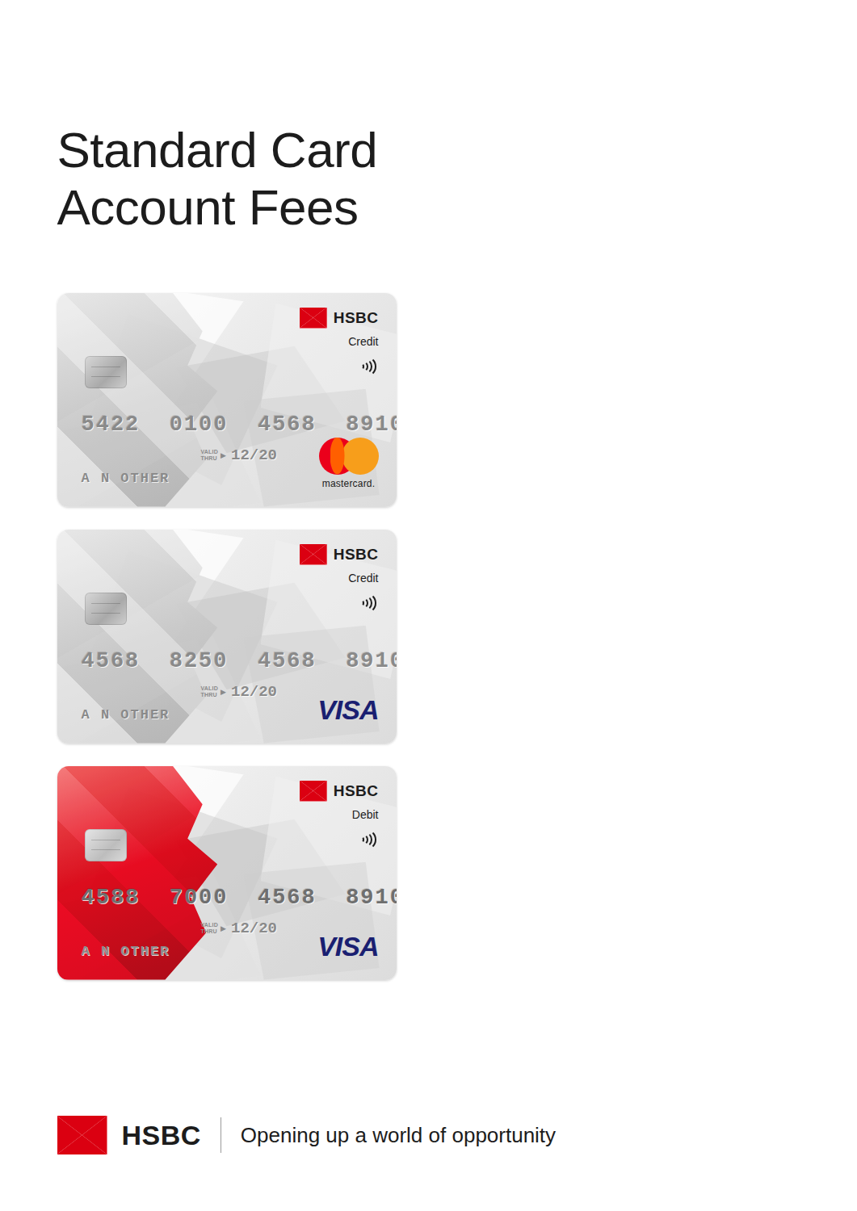Standard Card
Account Fees
HSBC
Credit
5422 0100 4568 8910
VALID
THRU
▶
12/20
A N OTHER
mastercard.
HSBC
Credit
4568 8250 4568 8910
VALID
THRU
▶
12/20
A N OTHER
VISA
HSBC
Debit
4588 7000 4568 8910
VALID
THRU
▶
12/20
A N OTHER
VISA
HSBC Opening up a world of opportunity